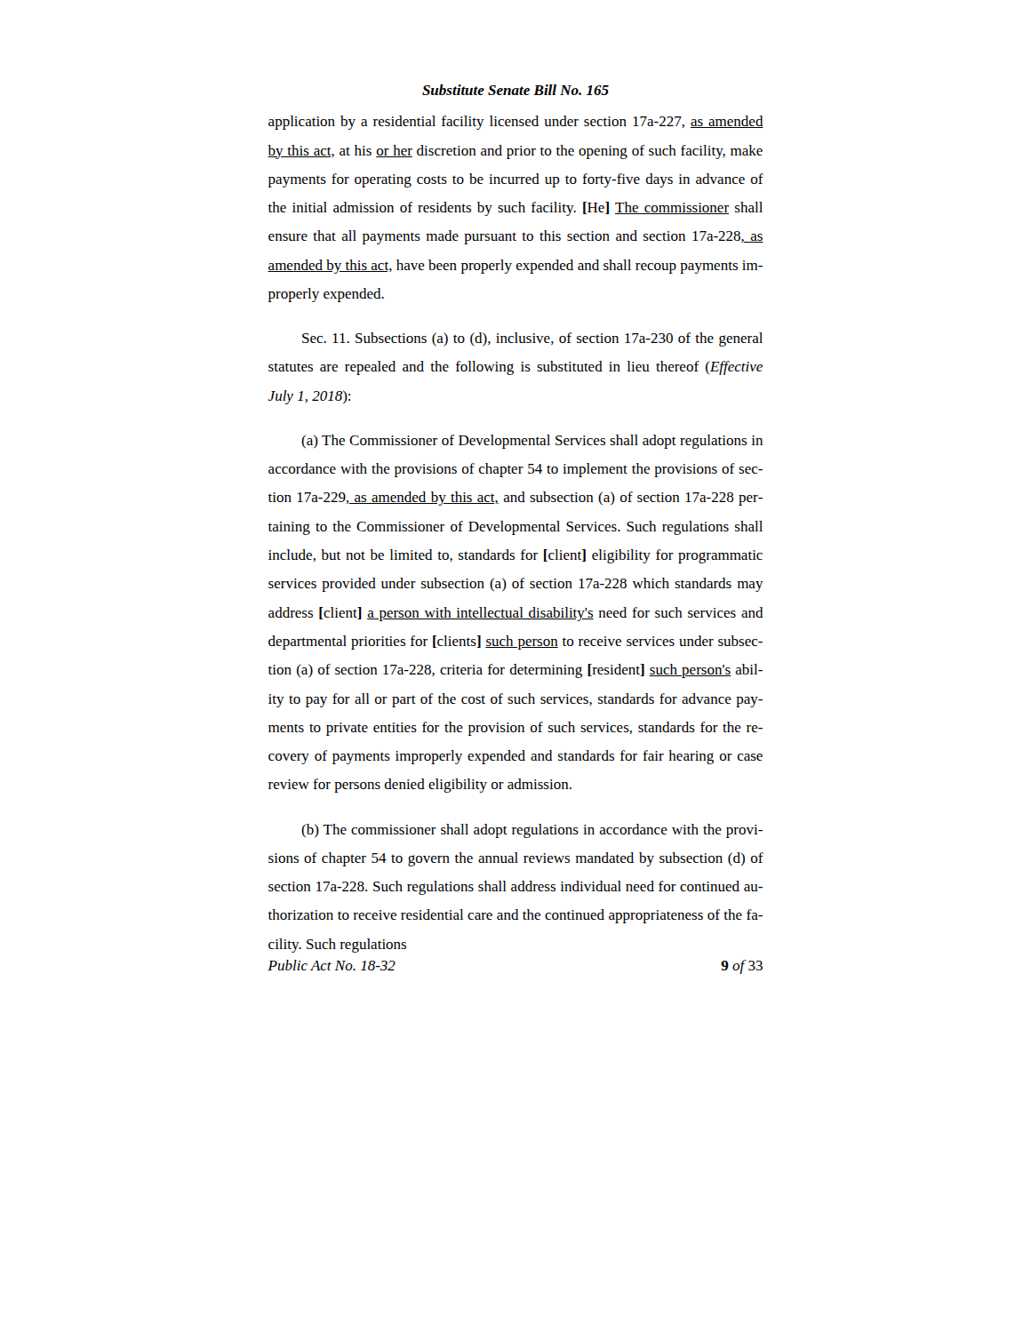Substitute Senate Bill No. 165
application by a residential facility licensed under section 17a-227, as amended by this act, at his or her discretion and prior to the opening of such facility, make payments for operating costs to be incurred up to forty-five days in advance of the initial admission of residents by such facility. [He] The commissioner shall ensure that all payments made pursuant to this section and section 17a-228, as amended by this act, have been properly expended and shall recoup payments improperly expended.
Sec. 11. Subsections (a) to (d), inclusive, of section 17a-230 of the general statutes are repealed and the following is substituted in lieu thereof (Effective July 1, 2018):
(a) The Commissioner of Developmental Services shall adopt regulations in accordance with the provisions of chapter 54 to implement the provisions of section 17a-229, as amended by this act, and subsection (a) of section 17a-228 pertaining to the Commissioner of Developmental Services. Such regulations shall include, but not be limited to, standards for [client] eligibility for programmatic services provided under subsection (a) of section 17a-228 which standards may address [client] a person with intellectual disability's need for such services and departmental priorities for [clients] such person to receive services under subsection (a) of section 17a-228, criteria for determining [resident] such person's ability to pay for all or part of the cost of such services, standards for advance payments to private entities for the provision of such services, standards for the recovery of payments improperly expended and standards for fair hearing or case review for persons denied eligibility or admission.
(b) The commissioner shall adopt regulations in accordance with the provisions of chapter 54 to govern the annual reviews mandated by subsection (d) of section 17a-228. Such regulations shall address individual need for continued authorization to receive residential care and the continued appropriateness of the facility. Such regulations
Public Act No. 18-32 9 of 33